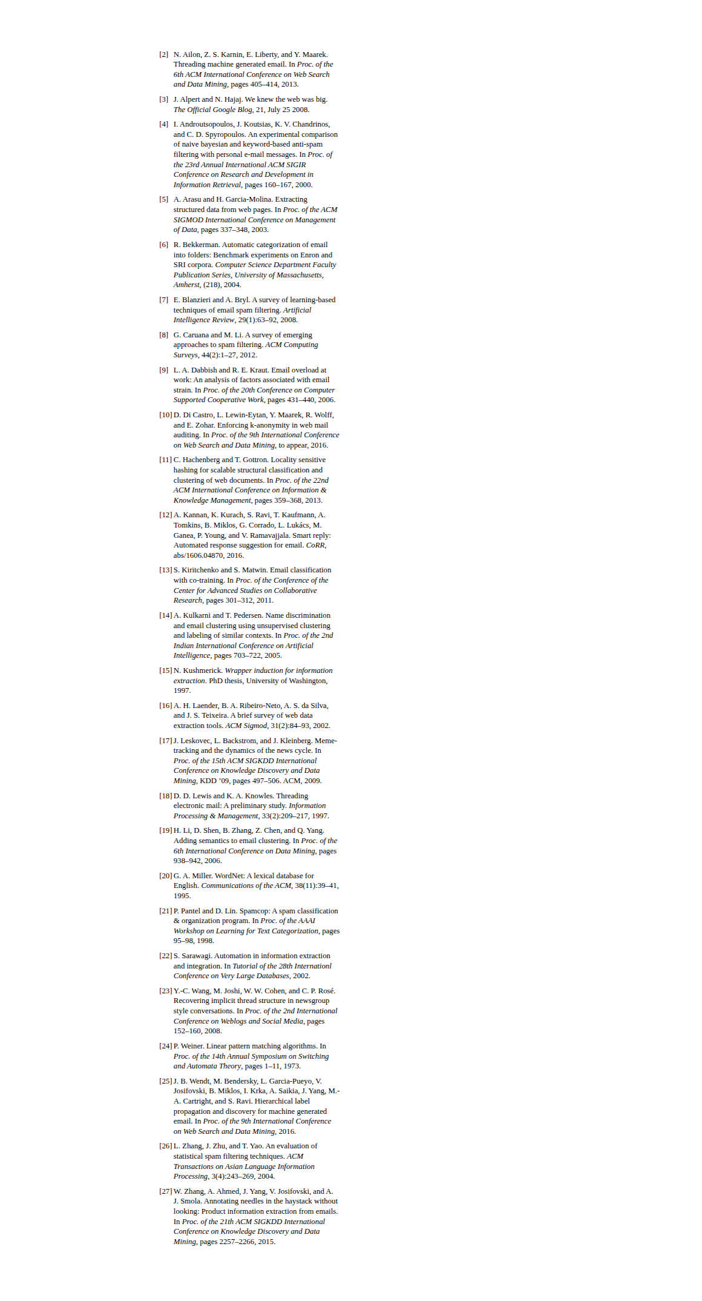[2] N. Ailon, Z. S. Karnin, E. Liberty, and Y. Maarek. Threading machine generated email. In Proc. of the 6th ACM International Conference on Web Search and Data Mining, pages 405–414, 2013.
[3] J. Alpert and N. Hajaj. We knew the web was big. The Official Google Blog, 21, July 25 2008.
[4] I. Androutsopoulos, J. Koutsias, K. V. Chandrinos, and C. D. Spyropoulos. An experimental comparison of naive bayesian and keyword-based anti-spam filtering with personal e-mail messages. In Proc. of the 23rd Annual International ACM SIGIR Conference on Research and Development in Information Retrieval, pages 160–167, 2000.
[5] A. Arasu and H. Garcia-Molina. Extracting structured data from web pages. In Proc. of the ACM SIGMOD International Conference on Management of Data, pages 337–348, 2003.
[6] R. Bekkerman. Automatic categorization of email into folders: Benchmark experiments on Enron and SRI corpora. Computer Science Department Faculty Publication Series, University of Massachusetts, Amherst, (218), 2004.
[7] E. Blanzieri and A. Bryl. A survey of learning-based techniques of email spam filtering. Artificial Intelligence Review, 29(1):63–92, 2008.
[8] G. Caruana and M. Li. A survey of emerging approaches to spam filtering. ACM Computing Surveys, 44(2):1–27, 2012.
[9] L. A. Dabbish and R. E. Kraut. Email overload at work: An analysis of factors associated with email strain. In Proc. of the 20th Conference on Computer Supported Cooperative Work, pages 431–440, 2006.
[10] D. Di Castro, L. Lewin-Eytan, Y. Maarek, R. Wolff, and E. Zohar. Enforcing k-anonymity in web mail auditing. In Proc. of the 9th International Conference on Web Search and Data Mining, to appear, 2016.
[11] C. Hachenberg and T. Gottron. Locality sensitive hashing for scalable structural classification and clustering of web documents. In Proc. of the 22nd ACM International Conference on Information & Knowledge Management, pages 359–368, 2013.
[12] A. Kannan, K. Kurach, S. Ravi, T. Kaufmann, A. Tomkins, B. Miklos, G. Corrado, L. Lukács, M. Ganea, P. Young, and V. Ramavajjala. Smart reply: Automated response suggestion for email. CoRR, abs/1606.04870, 2016.
[13] S. Kiritchenko and S. Matwin. Email classification with co-training. In Proc. of the Conference of the Center for Advanced Studies on Collaborative Research, pages 301–312, 2011.
[14] A. Kulkarni and T. Pedersen. Name discrimination and email clustering using unsupervised clustering and labeling of similar contexts. In Proc. of the 2nd Indian International Conference on Artificial Intelligence, pages 703–722, 2005.
[15] N. Kushmerick. Wrapper induction for information extraction. PhD thesis, University of Washington, 1997.
[16] A. H. Laender, B. A. Ribeiro-Neto, A. S. da Silva, and J. S. Teixeira. A brief survey of web data extraction tools. ACM Sigmod, 31(2):84–93, 2002.
[17] J. Leskovec, L. Backstrom, and J. Kleinberg. Meme-tracking and the dynamics of the news cycle. In Proc. of the 15th ACM SIGKDD International Conference on Knowledge Discovery and Data Mining, KDD ’09, pages 497–506. ACM, 2009.
[18] D. D. Lewis and K. A. Knowles. Threading electronic mail: A preliminary study. Information Processing & Management, 33(2):209–217, 1997.
[19] H. Li, D. Shen, B. Zhang, Z. Chen, and Q. Yang. Adding semantics to email clustering. In Proc. of the 6th International Conference on Data Mining, pages 938–942, 2006.
[20] G. A. Miller. WordNet: A lexical database for English. Communications of the ACM, 38(11):39–41, 1995.
[21] P. Pantel and D. Lin. Spamcop: A spam classification & organization program. In Proc. of the AAAI Workshop on Learning for Text Categorization, pages 95–98, 1998.
[22] S. Sarawagi. Automation in information extraction and integration. In Tutorial of the 28th Internationl Conference on Very Large Databases, 2002.
[23] Y.-C. Wang, M. Joshi, W. W. Cohen, and C. P. Rosé. Recovering implicit thread structure in newsgroup style conversations. In Proc. of the 2nd International Conference on Weblogs and Social Media, pages 152–160, 2008.
[24] P. Weiner. Linear pattern matching algorithms. In Proc. of the 14th Annual Symposium on Switching and Automata Theory, pages 1–11, 1973.
[25] J. B. Wendt, M. Bendersky, L. Garcia-Pueyo, V. Josifovski, B. Miklos, I. Krka, A. Saikia, J. Yang, M.-A. Cartright, and S. Ravi. Hierarchical label propagation and discovery for machine generated email. In Proc. of the 9th International Conference on Web Search and Data Mining, 2016.
[26] L. Zhang, J. Zhu, and T. Yao. An evaluation of statistical spam filtering techniques. ACM Transactions on Asian Language Information Processing, 3(4):243–269, 2004.
[27] W. Zhang, A. Ahmed, J. Yang, V. Josifovski, and A. J. Smola. Annotating needles in the haystack without looking: Product information extraction from emails. In Proc. of the 21th ACM SIGKDD International Conference on Knowledge Discovery and Data Mining, pages 2257–2266, 2015.